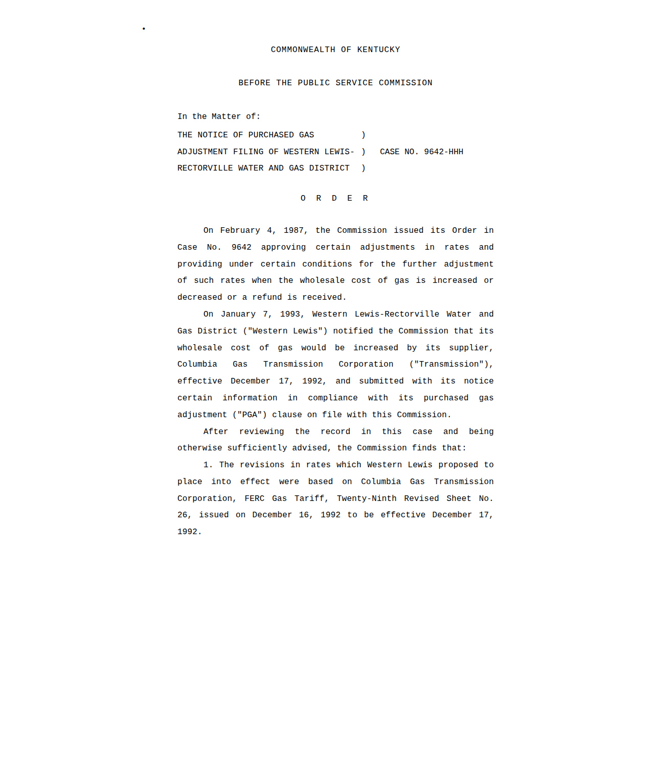•
COMMONWEALTH OF KENTUCKY
BEFORE THE PUBLIC SERVICE COMMISSION
In the Matter of:
| THE NOTICE OF PURCHASED GAS | ) | |
| ADJUSTMENT FILING OF WESTERN LEWIS- | ) | CASE NO. 9642-HHH |
| RECTORVILLE WATER AND GAS DISTRICT | ) | |
O R D E R
On February 4, 1987, the Commission issued its Order in Case No. 9642 approving certain adjustments in rates and providing under certain conditions for the further adjustment of such rates when the wholesale cost of gas is increased or decreased or a refund is received.
On January 7, 1993, Western Lewis-Rectorville Water and Gas District ("Western Lewis") notified the Commission that its wholesale cost of gas would be increased by its supplier, Columbia Gas Transmission Corporation ("Transmission"), effective December 17, 1992, and submitted with its notice certain information in compliance with its purchased gas adjustment ("PGA") clause on file with this Commission.
After reviewing the record in this case and being otherwise sufficiently advised, the Commission finds that:
1. The revisions in rates which Western Lewis proposed to place into effect were based on Columbia Gas Transmission Corporation, FERC Gas Tariff, Twenty-Ninth Revised Sheet No. 26, issued on December 16, 1992 to be effective December 17, 1992.